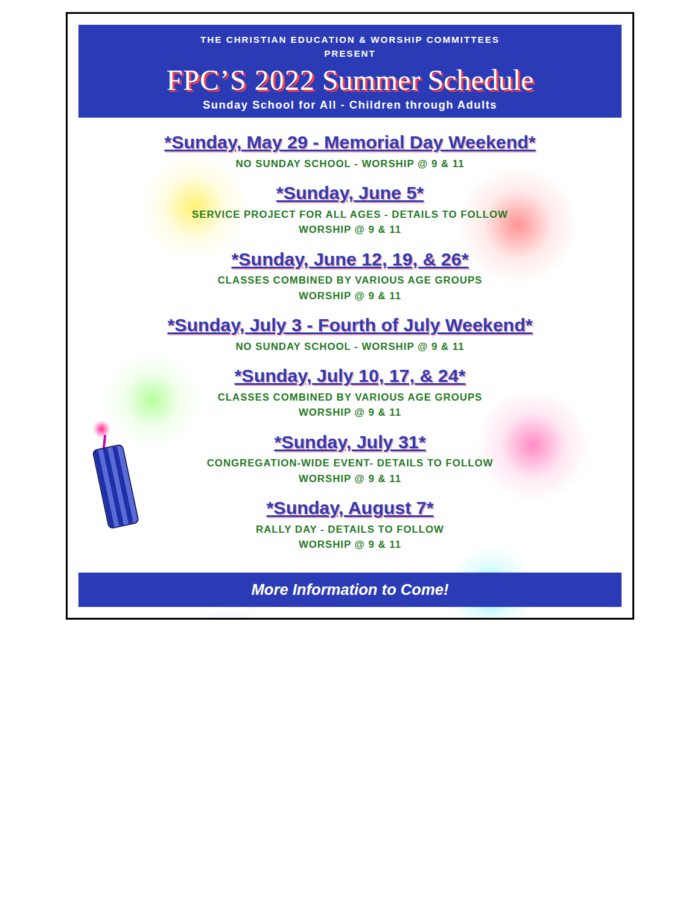The Christian Education & Worship Committees
Present
FPC’S 2022 Summer Schedule
Sunday School for All - Children through Adults
*Sunday, May 29 - Memorial Day Weekend*
No Sunday School - Worship @ 9 & 11
*Sunday, June 5*
Service Project for All Ages - Details to Follow
Worship @ 9 & 11
*Sunday, June 12, 19, & 26*
Classes Combined by Various Age Groups
Worship @ 9 & 11
*Sunday, July 3 - Fourth of July Weekend*
No Sunday School - Worship @ 9 & 11
*Sunday, July 10, 17, & 24*
Classes Combined by Various Age Groups
Worship @ 9 & 11
*Sunday, July 31*
Congregation-Wide Event- Details to Follow
Worship @ 9 & 11
*Sunday, August 7*
Rally Day - Details to Follow
Worship @ 9 & 11
More Information to Come!